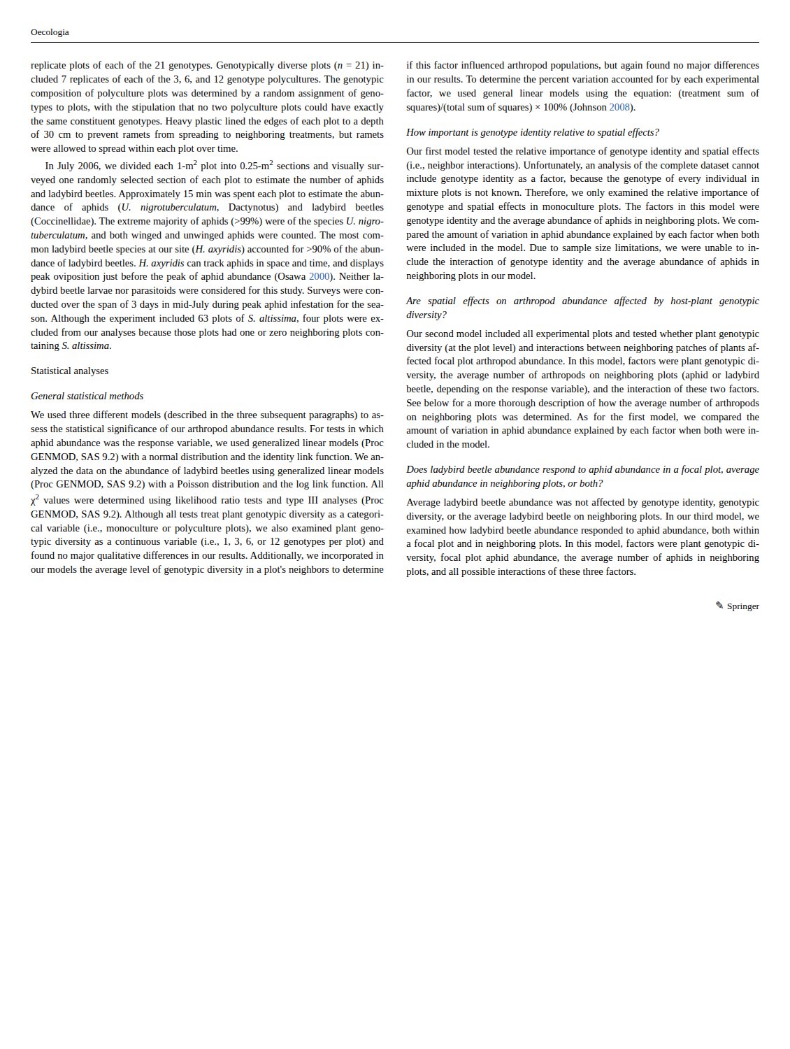Oecologia
replicate plots of each of the 21 genotypes. Genotypically diverse plots (n = 21) included 7 replicates of each of the 3, 6, and 12 genotype polycultures. The genotypic composition of polyculture plots was determined by a random assignment of genotypes to plots, with the stipulation that no two polyculture plots could have exactly the same constituent genotypes. Heavy plastic lined the edges of each plot to a depth of 30 cm to prevent ramets from spreading to neighboring treatments, but ramets were allowed to spread within each plot over time.
In July 2006, we divided each 1-m2 plot into 0.25-m2 sections and visually surveyed one randomly selected section of each plot to estimate the number of aphids and ladybird beetles. Approximately 15 min was spent each plot to estimate the abundance of aphids (U. nigrotuberculatum, Dactynotus) and ladybird beetles (Coccinellidae). The extreme majority of aphids (>99%) were of the species U. nigrotuberculatum, and both winged and unwinged aphids were counted. The most common ladybird beetle species at our site (H. axyridis) accounted for >90% of the abundance of ladybird beetles. H. axyridis can track aphids in space and time, and displays peak oviposition just before the peak of aphid abundance (Osawa 2000). Neither ladybird beetle larvae nor parasitoids were considered for this study. Surveys were conducted over the span of 3 days in mid-July during peak aphid infestation for the season. Although the experiment included 63 plots of S. altissima, four plots were excluded from our analyses because those plots had one or zero neighboring plots containing S. altissima.
Statistical analyses
General statistical methods
We used three different models (described in the three subsequent paragraphs) to assess the statistical significance of our arthropod abundance results. For tests in which aphid abundance was the response variable, we used generalized linear models (Proc GENMOD, SAS 9.2) with a normal distribution and the identity link function. We analyzed the data on the abundance of ladybird beetles using generalized linear models (Proc GENMOD, SAS 9.2) with a Poisson distribution and the log link function. All χ2 values were determined using likelihood ratio tests and type III analyses (Proc GENMOD, SAS 9.2). Although all tests treat plant genotypic diversity as a categorical variable (i.e., monoculture or polyculture plots), we also examined plant genotypic diversity as a continuous variable (i.e., 1, 3, 6, or 12 genotypes per plot) and found no major qualitative differences in our results. Additionally, we incorporated in our models the average level of genotypic diversity in a plot's neighbors to determine if this factor influenced arthropod populations, but again found no major differences in our results. To determine the percent variation accounted for by each experimental factor, we used general linear models using the equation: (treatment sum of squares)/(total sum of squares) × 100% (Johnson 2008).
How important is genotype identity relative to spatial effects?
Our first model tested the relative importance of genotype identity and spatial effects (i.e., neighbor interactions). Unfortunately, an analysis of the complete dataset cannot include genotype identity as a factor, because the genotype of every individual in mixture plots is not known. Therefore, we only examined the relative importance of genotype and spatial effects in monoculture plots. The factors in this model were genotype identity and the average abundance of aphids in neighboring plots. We compared the amount of variation in aphid abundance explained by each factor when both were included in the model. Due to sample size limitations, we were unable to include the interaction of genotype identity and the average abundance of aphids in neighboring plots in our model.
Are spatial effects on arthropod abundance affected by host-plant genotypic diversity?
Our second model included all experimental plots and tested whether plant genotypic diversity (at the plot level) and interactions between neighboring patches of plants affected focal plot arthropod abundance. In this model, factors were plant genotypic diversity, the average number of arthropods on neighboring plots (aphid or ladybird beetle, depending on the response variable), and the interaction of these two factors. See below for a more thorough description of how the average number of arthropods on neighboring plots was determined. As for the first model, we compared the amount of variation in aphid abundance explained by each factor when both were included in the model.
Does ladybird beetle abundance respond to aphid abundance in a focal plot, average aphid abundance in neighboring plots, or both?
Average ladybird beetle abundance was not affected by genotype identity, genotypic diversity, or the average ladybird beetle on neighboring plots. In our third model, we examined how ladybird beetle abundance responded to aphid abundance, both within a focal plot and in neighboring plots. In this model, factors were plant genotypic diversity, focal plot aphid abundance, the average number of aphids in neighboring plots, and all possible interactions of these three factors.
✎Springer